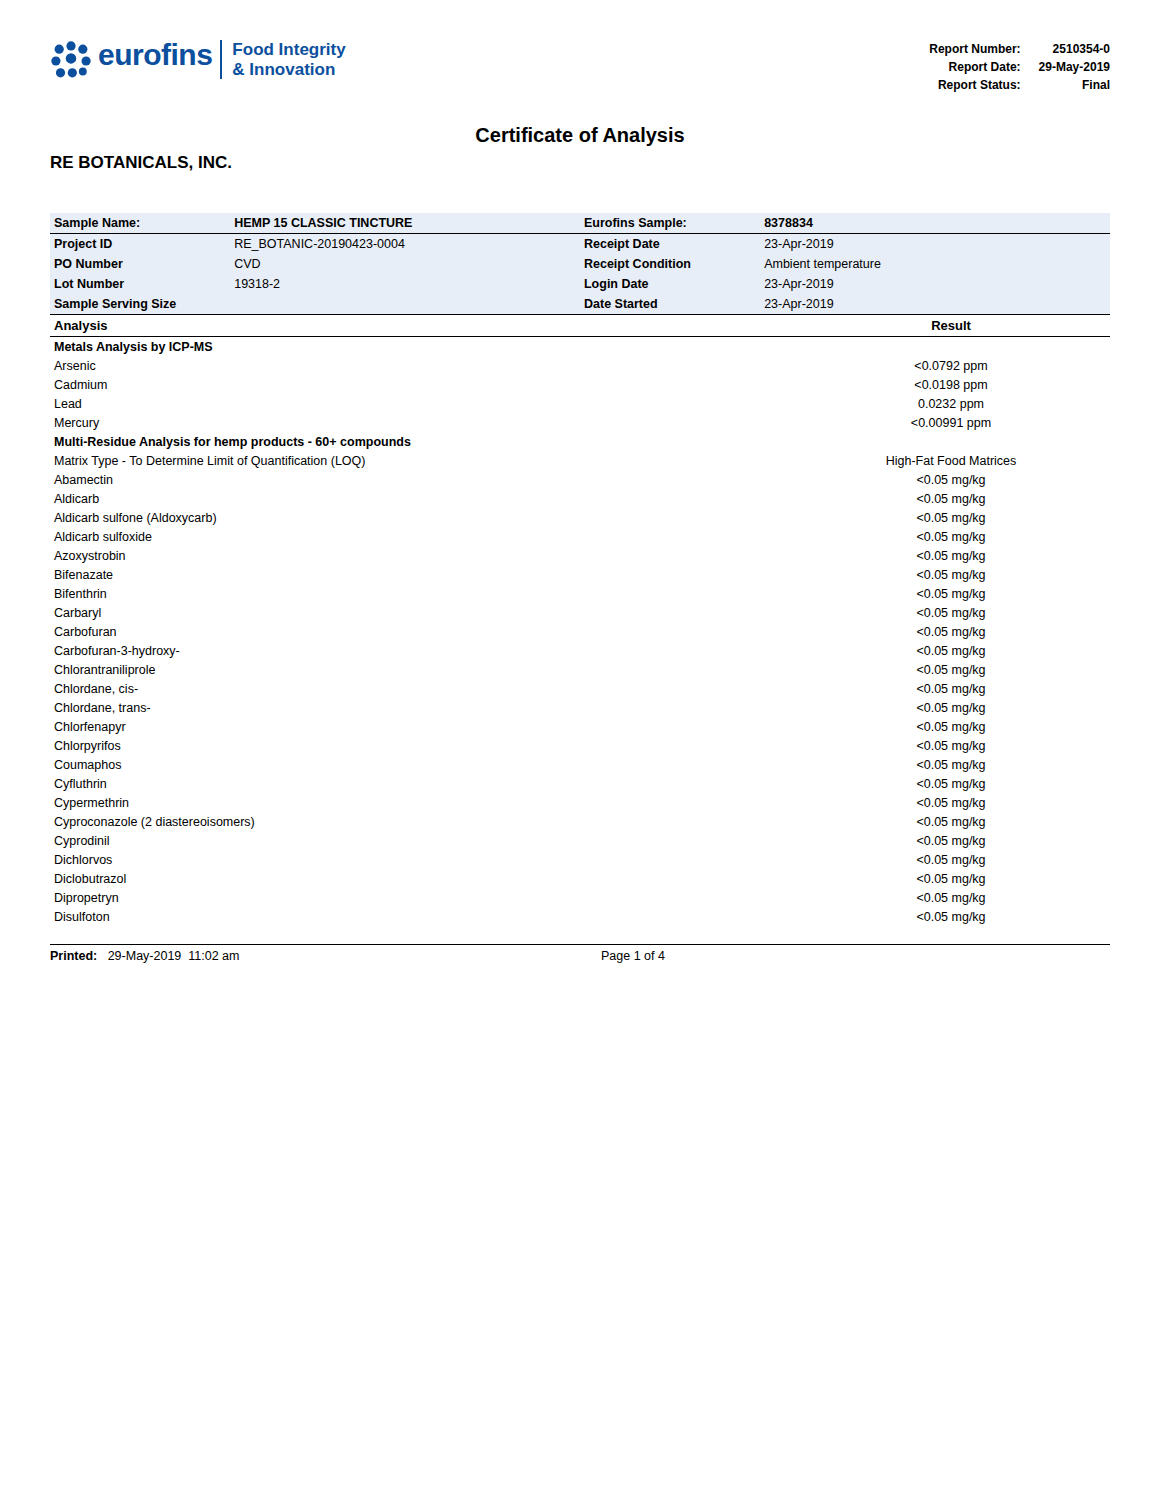eurofins
Food Integrity
& Innovation
| Report Number: | 2510354-0 |
| Report Date: | 29-May-2019 |
| Report Status: | Final |
Certificate of Analysis
RE BOTANICALS, INC.
| Sample Name: | HEMP 15 CLASSIC TINCTURE | Eurofins Sample: | 8378834 |
| Project ID | RE_BOTANIC-20190423-0004 | Receipt Date | 23-Apr-2019 |
| PO Number | CVD | Receipt Condition | Ambient temperature |
| Lot Number | 19318-2 | Login Date | 23-Apr-2019 |
| Sample Serving Size | | Date Started | 23-Apr-2019 |
| Analysis | Result |
| --- | --- |
| Metals Analysis by ICP-MS |
| Arsenic | <0.0792 ppm |
| Cadmium | <0.0198 ppm |
| Lead | 0.0232 ppm |
| Mercury | <0.00991 ppm |
| Multi-Residue Analysis for hemp products - 60+ compounds |
| Matrix Type - To Determine Limit of Quantification (LOQ) | High-Fat Food Matrices |
| Abamectin | <0.05 mg/kg |
| Aldicarb | <0.05 mg/kg |
| Aldicarb sulfone (Aldoxycarb) | <0.05 mg/kg |
| Aldicarb sulfoxide | <0.05 mg/kg |
| Azoxystrobin | <0.05 mg/kg |
| Bifenazate | <0.05 mg/kg |
| Bifenthrin | <0.05 mg/kg |
| Carbaryl | <0.05 mg/kg |
| Carbofuran | <0.05 mg/kg |
| Carbofuran-3-hydroxy- | <0.05 mg/kg |
| Chlorantraniliprole | <0.05 mg/kg |
| Chlordane, cis- | <0.05 mg/kg |
| Chlordane, trans- | <0.05 mg/kg |
| Chlorfenapyr | <0.05 mg/kg |
| Chlorpyrifos | <0.05 mg/kg |
| Coumaphos | <0.05 mg/kg |
| Cyfluthrin | <0.05 mg/kg |
| Cypermethrin | <0.05 mg/kg |
| Cyproconazole (2 diastereoisomers) | <0.05 mg/kg |
| Cyprodinil | <0.05 mg/kg |
| Dichlorvos | <0.05 mg/kg |
| Diclobutrazol | <0.05 mg/kg |
| Dipropetryn | <0.05 mg/kg |
| Disulfoton | <0.05 mg/kg |
Printed: 29-May-2019 11:02 am
Page 1 of 4